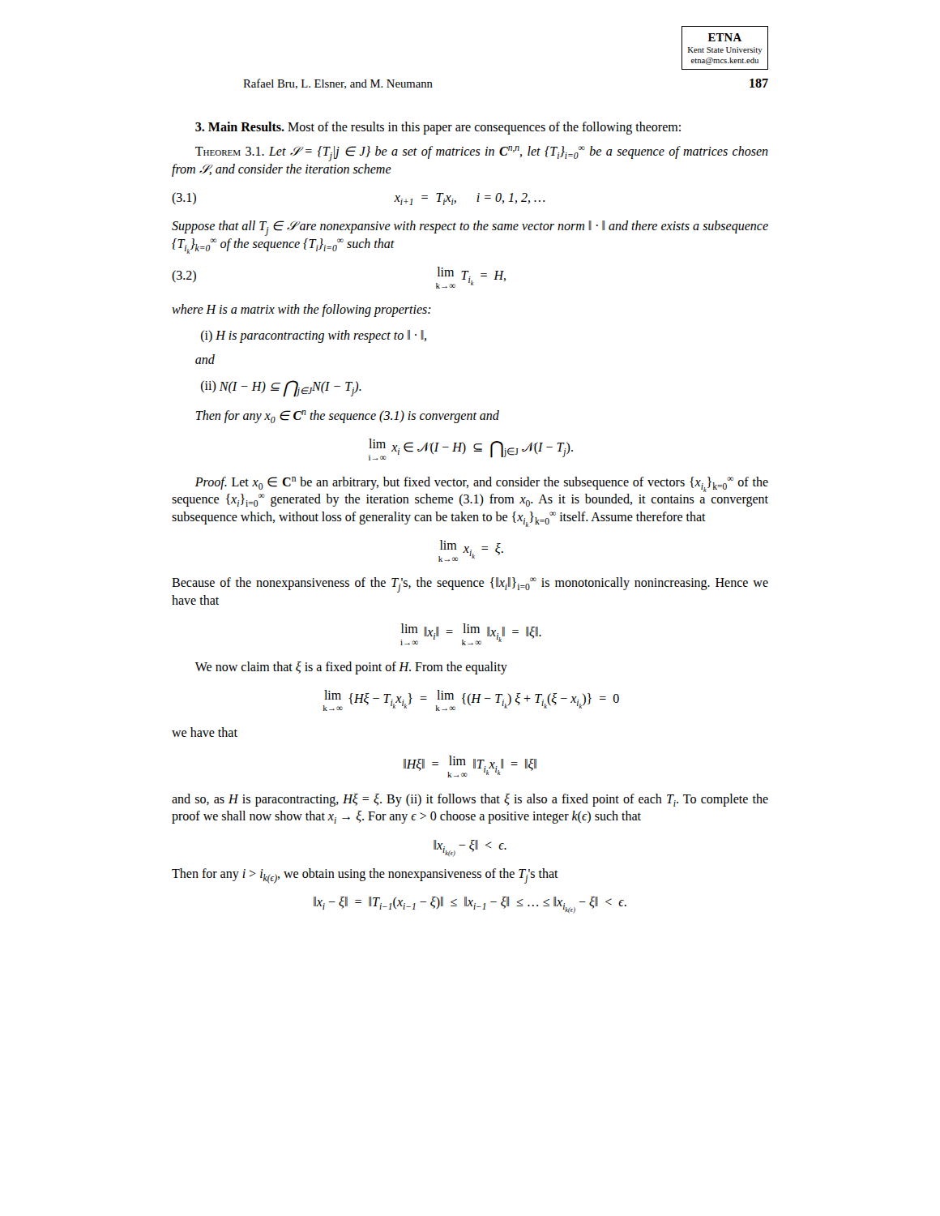ETNA
Kent State University
etna@mcs.kent.edu
Rafael Bru, L. Elsner, and M. Neumann 187
3. Main Results. Most of the results in this paper are consequences of the following theorem:
Theorem 3.1. Let 𝒮 = {Tj|j ∈ J} be a set of matrices in Cn,n, let {Ti}i=0∞ be a sequence of matrices chosen from 𝒮, and consider the iteration scheme
(3.1) xi+1 = Tixi, i = 0, 1, 2, …
Suppose that all Tj ∈ 𝒮 are nonexpansive with respect to the same vector norm ‖ · ‖ and there exists a subsequence {Tik}k=0∞ of the sequence {Ti}i=0∞ such that
(3.2) lim k→∞ Tik = H,
where H is a matrix with the following properties:
(i) H is paracontracting with respect to ‖ · ‖,
and
(ii) N(I − H) ⊆ ⋂j∈JN(I − Tj).
Then for any x0 ∈ Cn the sequence (3.1) is convergent and
lim i→∞ xi ∈ 𝒩(I − H) ⊆ ⋂j∈J 𝒩(I − Tj).
Proof. Let x0 ∈ Cn be an arbitrary, but fixed vector, and consider the subsequence of vectors {xik}k=0∞ of the sequence {xi}i=0∞ generated by the iteration scheme (3.1) from x0. As it is bounded, it contains a convergent subsequence which, without loss of generality can be taken to be {xik}k=0∞ itself. Assume therefore that
lim k→∞ xik = ξ.
Because of the nonexpansiveness of the Tj's, the sequence {‖xi‖}i=0∞ is monotonically nonincreasing. Hence we have that
lim i→∞ ‖xi‖ = lim k→∞ ‖xik‖ = ‖ξ‖.
We now claim that ξ is a fixed point of H. From the equality
lim k→∞ {Hξ − Tikxik} = lim k→∞ {(H − Tik) ξ + Tik(ξ − xik)} = 0
we have that
‖Hξ‖ = lim k→∞ ‖Tikxik‖ = ‖ξ‖
and so, as H is paracontracting, Hξ = ξ. By (ii) it follows that ξ is also a fixed point of each Ti. To complete the proof we shall now show that xi → ξ. For any ϵ > 0 choose a positive integer k(ϵ) such that
‖xik(ϵ) − ξ‖ < ϵ.
Then for any i > ik(ϵ), we obtain using the nonexpansiveness of the Tj's that
‖xi − ξ‖ = ‖Ti−1(xi−1 − ξ)‖ ≤ ‖xi−1 − ξ‖ ≤ … ≤ ‖xik(ϵ) − ξ‖ < ϵ.